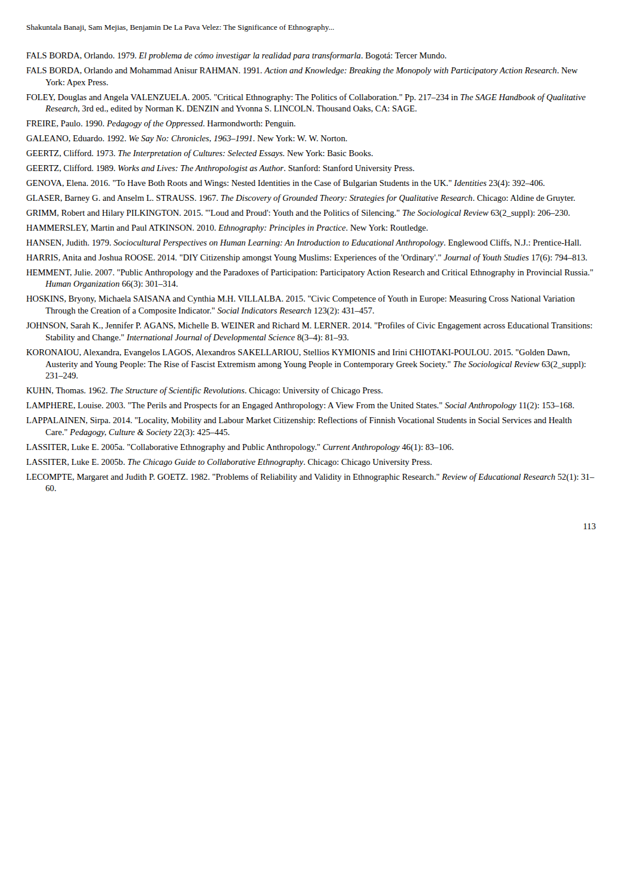Shakuntala Banaji, Sam Mejias, Benjamin De La Pava Velez: The Significance of Ethnography...
FALS BORDA, Orlando. 1979. El problema de cómo investigar la realidad para transformarla. Bogotá: Tercer Mundo.
FALS BORDA, Orlando and Mohammad Anisur RAHMAN. 1991. Action and Knowledge: Breaking the Monopoly with Participatory Action Research. New York: Apex Press.
FOLEY, Douglas and Angela VALENZUELA. 2005. "Critical Ethnography: The Politics of Collaboration." Pp. 217–234 in The SAGE Handbook of Qualitative Research, 3rd ed., edited by Norman K. DENZIN and Yvonna S. LINCOLN. Thousand Oaks, CA: SAGE.
FREIRE, Paulo. 1990. Pedagogy of the Oppressed. Harmondworth: Penguin.
GALEANO, Eduardo. 1992. We Say No: Chronicles, 1963–1991. New York: W. W. Norton.
GEERTZ, Clifford. 1973. The Interpretation of Cultures: Selected Essays. New York: Basic Books.
GEERTZ, Clifford. 1989. Works and Lives: The Anthropologist as Author. Stanford: Stanford University Press.
GENOVA, Elena. 2016. "To Have Both Roots and Wings: Nested Identities in the Case of Bulgarian Students in the UK." Identities 23(4): 392–406.
GLASER, Barney G. and Anselm L. STRAUSS. 1967. The Discovery of Grounded Theory: Strategies for Qualitative Research. Chicago: Aldine de Gruyter.
GRIMM, Robert and Hilary PILKINGTON. 2015. "'Loud and Proud': Youth and the Politics of Silencing." The Sociological Review 63(2_suppl): 206–230.
HAMMERSLEY, Martin and Paul ATKINSON. 2010. Ethnography: Principles in Practice. New York: Routledge.
HANSEN, Judith. 1979. Sociocultural Perspectives on Human Learning: An Introduction to Educational Anthropology. Englewood Cliffs, N.J.: Prentice-Hall.
HARRIS, Anita and Joshua ROOSE. 2014. "DIY Citizenship amongst Young Muslims: Experiences of the 'Ordinary'." Journal of Youth Studies 17(6): 794–813.
HEMMENT, Julie. 2007. "Public Anthropology and the Paradoxes of Participation: Participatory Action Research and Critical Ethnography in Provincial Russia." Human Organization 66(3): 301–314.
HOSKINS, Bryony, Michaela SAISANA and Cynthia M.H. VILLALBA. 2015. "Civic Competence of Youth in Europe: Measuring Cross National Variation Through the Creation of a Composite Indicator." Social Indicators Research 123(2): 431–457.
JOHNSON, Sarah K., Jennifer P. AGANS, Michelle B. WEINER and Richard M. LERNER. 2014. "Profiles of Civic Engagement across Educational Transitions: Stability and Change." International Journal of Developmental Science 8(3–4): 81–93.
KORONAIOU, Alexandra, Evangelos LAGOS, Alexandros SAKELLARIOU, Stellios KYMIONIS and Irini CHIOTAKI-POULOU. 2015. "Golden Dawn, Austerity and Young People: The Rise of Fascist Extremism among Young People in Contemporary Greek Society." The Sociological Review 63(2_suppl): 231–249.
KUHN, Thomas. 1962. The Structure of Scientific Revolutions. Chicago: University of Chicago Press.
LAMPHERE, Louise. 2003. "The Perils and Prospects for an Engaged Anthropology: A View From the United States." Social Anthropology 11(2): 153–168.
LAPPALAINEN, Sirpa. 2014. "Locality, Mobility and Labour Market Citizenship: Reflections of Finnish Vocational Students in Social Services and Health Care." Pedagogy, Culture & Society 22(3): 425–445.
LASSITER, Luke E. 2005a. "Collaborative Ethnography and Public Anthropology." Current Anthropology 46(1): 83–106.
LASSITER, Luke E. 2005b. The Chicago Guide to Collaborative Ethnography. Chicago: Chicago University Press.
LECOMPTE, Margaret and Judith P. GOETZ. 1982. "Problems of Reliability and Validity in Ethnographic Research." Review of Educational Research 52(1): 31–60.
113